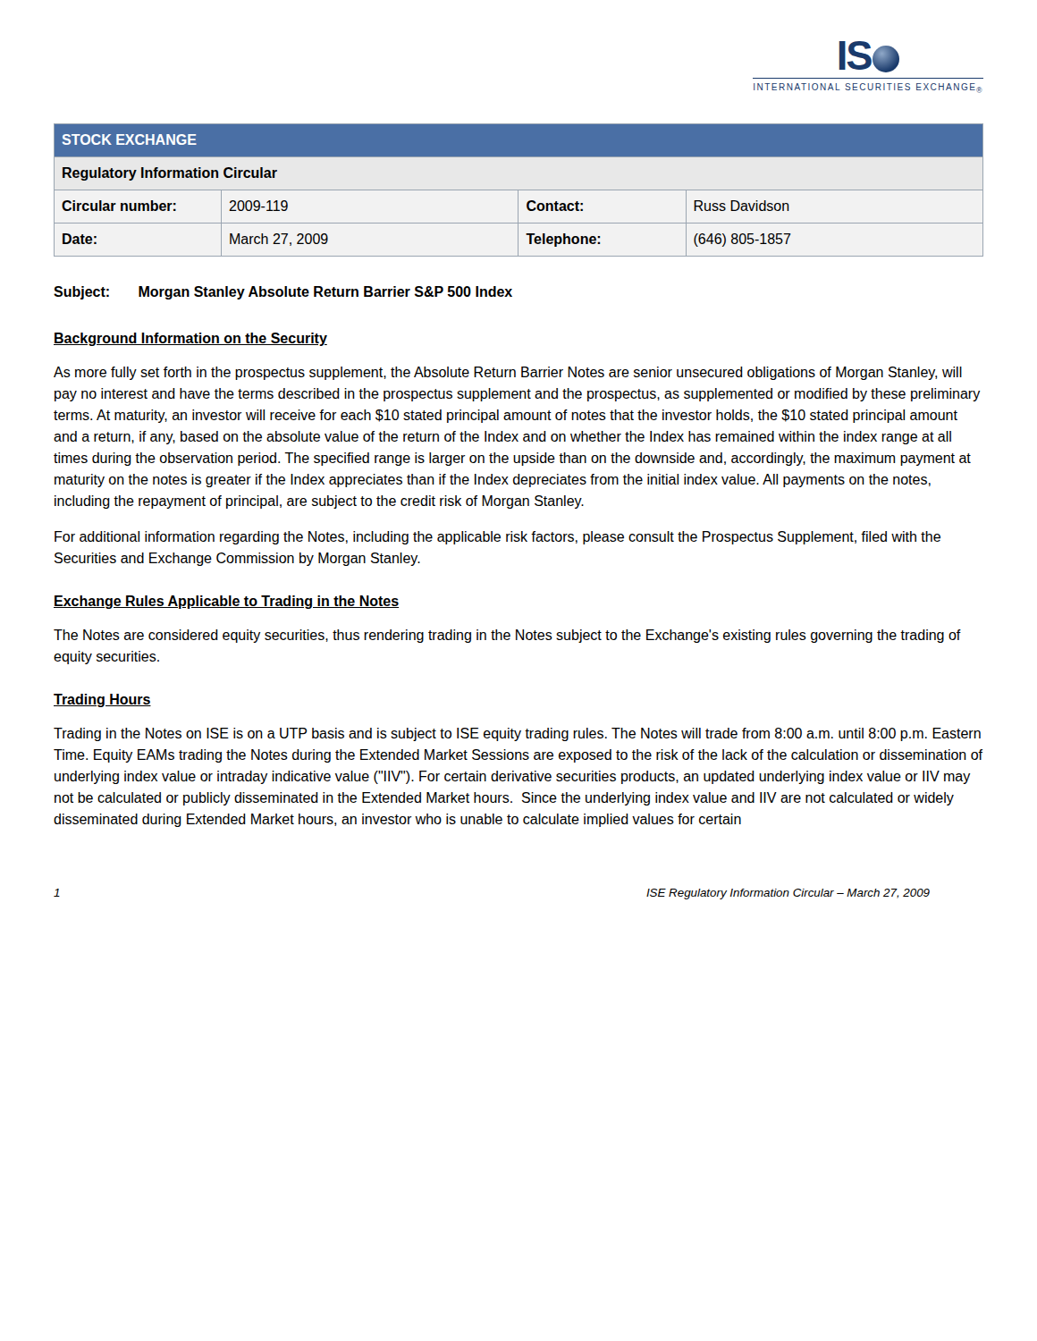IS
INTERNATIONAL SECURITIES EXCHANGE®
| STOCK EXCHANGE |
| Regulatory Information Circular |
| Circular number: | 2009-119 | Contact: | Russ Davidson |
| Date: | March 27, 2009 | Telephone: | (646) 805-1857 |
Subject: Morgan Stanley Absolute Return Barrier S&P 500 Index
Background Information on the Security
As more fully set forth in the prospectus supplement, the Absolute Return Barrier Notes are senior unsecured obligations of Morgan Stanley, will pay no interest and have the terms described in the prospectus supplement and the prospectus, as supplemented or modified by these preliminary terms. At maturity, an investor will receive for each $10 stated principal amount of notes that the investor holds, the $10 stated principal amount and a return, if any, based on the absolute value of the return of the Index and on whether the Index has remained within the index range at all times during the observation period. The specified range is larger on the upside than on the downside and, accordingly, the maximum payment at maturity on the notes is greater if the Index appreciates than if the Index depreciates from the initial index value. All payments on the notes, including the repayment of principal, are subject to the credit risk of Morgan Stanley.
For additional information regarding the Notes, including the applicable risk factors, please consult the Prospectus Supplement, filed with the Securities and Exchange Commission by Morgan Stanley.
Exchange Rules Applicable to Trading in the Notes
The Notes are considered equity securities, thus rendering trading in the Notes subject to the Exchange's existing rules governing the trading of equity securities.
Trading Hours
Trading in the Notes on ISE is on a UTP basis and is subject to ISE equity trading rules. The Notes will trade from 8:00 a.m. until 8:00 p.m. Eastern Time. Equity EAMs trading the Notes during the Extended Market Sessions are exposed to the risk of the lack of the calculation or dissemination of underlying index value or intraday indicative value ("IIV"). For certain derivative securities products, an updated underlying index value or IIV may not be calculated or publicly disseminated in the Extended Market hours. Since the underlying index value and IIV are not calculated or widely disseminated during Extended Market hours, an investor who is unable to calculate implied values for certain
1 ISE Regulatory Information Circular – March 27, 2009